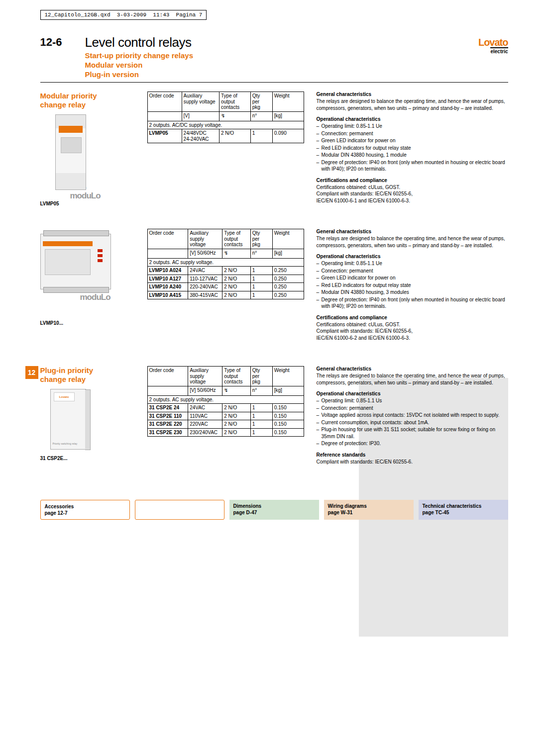12_Capitolo_12GB.qxd 3-03-2009 11:43 Pagina 7
12-6
Level control relays
Start-up priority change relays
Modular version
Plug-in version
Lovato
electric
Modular priority
change relay
........
moduLo
LVMP05
| Order code | Auxiliary supply voltage | Type of output contacts | Qty per pkg | Weight |
| --- | --- | --- | --- | --- |
| | [V] | ↯ | n° | [kg] |
| 2 outputs. AC/DC supply voltage. |
| LVMP05 | 24/48VDC 24-240VAC | 2 N/O | 1 | 0.090 |
General characteristics
The relays are designed to balance the operating time, and hence the wear of pumps, compressors, generators, when two units – primary and stand-by – are installed.
Operational characteristics
Operating limit: 0.85-1.1 Ue
Connection: permanent
Green LED indicator for power on
Red LED indicators for output relay state
Modular DIN 43880 housing, 1 module
Degree of protection: IP40 on front (only when mounted in housing or electric board with IP40); IP20 on terminals.
Certifications and compliance
Certifications obtained: cULus, GOST.
Compliant with standards: IEC/EN 60255-6,
IEC/EN 61000-6-1 and IEC/EN 61000-6-3.
moduLo
LVMP10...
| Order code | Auxiliary supply voltage | Type of output contacts | Qty per pkg | Weight |
| --- | --- | --- | --- | --- |
| | [V] 50/60Hz | ↯ | n° | [kg] |
| 2 outputs. AC supply voltage. |
| LVMP10 A024 | 24VAC | 2 N/O | 1 | 0.250 |
| LVMP10 A127 | 110-127VAC | 2 N/O | 1 | 0.250 |
| LVMP10 A240 | 220-240VAC | 2 N/O | 1 | 0.250 |
| LVMP10 A415 | 380-415VAC | 2 N/O | 1 | 0.250 |
General characteristics
The relays are designed to balance the operating time, and hence the wear of pumps, compressors, generators, when two units – primary and stand-by – are installed.
Operational characteristics
Operating limit: 0.85-1.1 Ue
Connection: permanent
Green LED indicator for power on
Red LED indicators for output relay state
Modular DIN 43880 housing, 3 modules
Degree of protection: IP40 on front (only when mounted in housing or electric board with IP40); IP20 on terminals.
Certifications and compliance
Certifications obtained: cULus, GOST.
Compliant with standards: IEC/EN 60255-6,
IEC/EN 61000-6-2 and IEC/EN 61000-6-3.
12
Plug-in priority
change relay
Lovato
Priority switching relay
31 CSP2E...
| Order code | Auxiliary supply voltage | Type of output contacts | Qty per pkg | Weight |
| --- | --- | --- | --- | --- |
| | [V] 50/60Hz | ↯ | n° | [kg] |
| 2 outputs. AC supply voltage. |
| 31 CSP2E 24 | 24VAC | 2 N/O | 1 | 0.150 |
| 31 CSP2E 110 | 110VAC | 2 N/O | 1 | 0.150 |
| 31 CSP2E 220 | 220VAC | 2 N/O | 1 | 0.150 |
| 31 CSP2E 230 | 230/240VAC | 2 N/O | 1 | 0.150 |
General characteristics
The relays are designed to balance the operating time, and hence the wear of pumps, compressors, generators, when two units – primary and stand-by – are installed.
Operational characteristics
Operating limit: 0.85-1.1 Us
Connection: permanent
Voltage applied across input contacts: 15VDC not isolated with respect to supply.
Current consumption, input contacts: about 1mA.
Plug-in housing for use with 31 S11 socket; suitable for screw fixing or fixing on 35mm DIN rail.
Degree of protection: IP30.
Reference standards
Compliant with standards: IEC/EN 60255-6.
Accessories
page 12-7
Dimensions
page D-47
Wiring diagrams
page W-31
Technical characteristics
page TC-45